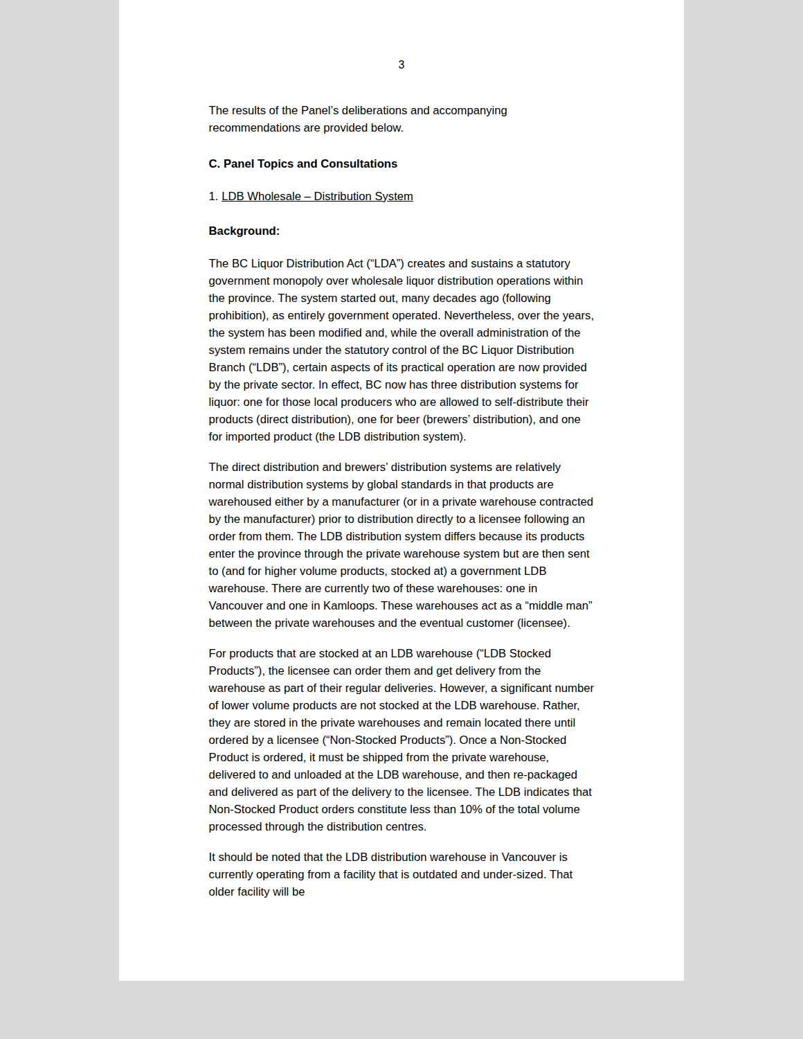3
The results of the Panel’s deliberations and accompanying recommendations are provided below.
C. Panel Topics and Consultations
1. LDB Wholesale – Distribution System
Background:
The BC Liquor Distribution Act (“LDA”) creates and sustains a statutory government monopoly over wholesale liquor distribution operations within the province. The system started out, many decades ago (following prohibition), as entirely government operated. Nevertheless, over the years, the system has been modified and, while the overall administration of the system remains under the statutory control of the BC Liquor Distribution Branch (“LDB”), certain aspects of its practical operation are now provided by the private sector. In effect, BC now has three distribution systems for liquor: one for those local producers who are allowed to self-distribute their products (direct distribution), one for beer (brewers’ distribution), and one for imported product (the LDB distribution system).
The direct distribution and brewers’ distribution systems are relatively normal distribution systems by global standards in that products are warehoused either by a manufacturer (or in a private warehouse contracted by the manufacturer) prior to distribution directly to a licensee following an order from them. The LDB distribution system differs because its products enter the province through the private warehouse system but are then sent to (and for higher volume products, stocked at) a government LDB warehouse. There are currently two of these warehouses: one in Vancouver and one in Kamloops. These warehouses act as a “middle man” between the private warehouses and the eventual customer (licensee).
For products that are stocked at an LDB warehouse (“LDB Stocked Products”), the licensee can order them and get delivery from the warehouse as part of their regular deliveries. However, a significant number of lower volume products are not stocked at the LDB warehouse. Rather, they are stored in the private warehouses and remain located there until ordered by a licensee (“Non-Stocked Products”). Once a Non-Stocked Product is ordered, it must be shipped from the private warehouse, delivered to and unloaded at the LDB warehouse, and then re-packaged and delivered as part of the delivery to the licensee. The LDB indicates that Non-Stocked Product orders constitute less than 10% of the total volume processed through the distribution centres.
It should be noted that the LDB distribution warehouse in Vancouver is currently operating from a facility that is outdated and under-sized. That older facility will be